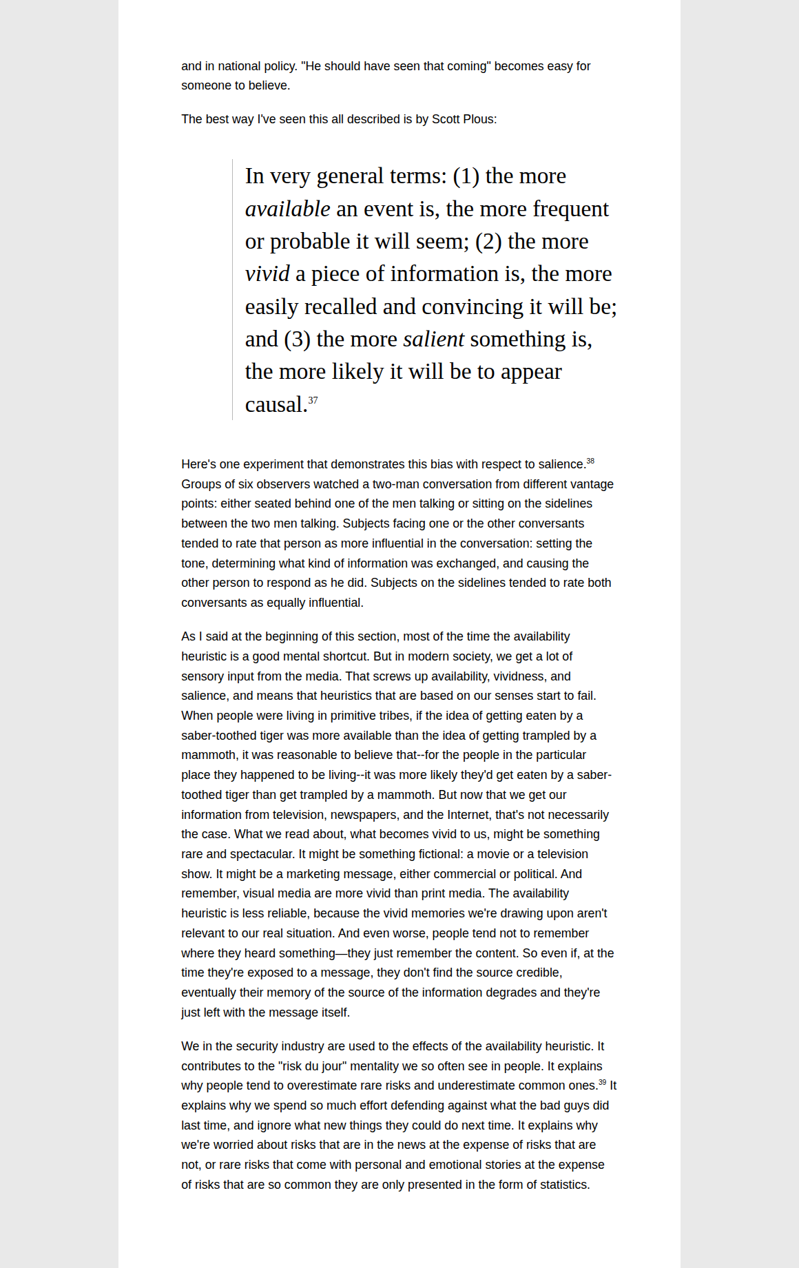and in national policy. "He should have seen that coming" becomes easy for someone to believe.
The best way I've seen this all described is by Scott Plous:
In very general terms: (1) the more available an event is, the more frequent or probable it will seem; (2) the more vivid a piece of information is, the more easily recalled and convincing it will be; and (3) the more salient something is, the more likely it will be to appear causal.37
Here's one experiment that demonstrates this bias with respect to salience.38 Groups of six observers watched a two-man conversation from different vantage points: either seated behind one of the men talking or sitting on the sidelines between the two men talking. Subjects facing one or the other conversants tended to rate that person as more influential in the conversation: setting the tone, determining what kind of information was exchanged, and causing the other person to respond as he did. Subjects on the sidelines tended to rate both conversants as equally influential.
As I said at the beginning of this section, most of the time the availability heuristic is a good mental shortcut. But in modern society, we get a lot of sensory input from the media. That screws up availability, vividness, and salience, and means that heuristics that are based on our senses start to fail. When people were living in primitive tribes, if the idea of getting eaten by a saber-toothed tiger was more available than the idea of getting trampled by a mammoth, it was reasonable to believe that--for the people in the particular place they happened to be living--it was more likely they'd get eaten by a saber-toothed tiger than get trampled by a mammoth. But now that we get our information from television, newspapers, and the Internet, that's not necessarily the case. What we read about, what becomes vivid to us, might be something rare and spectacular. It might be something fictional: a movie or a television show. It might be a marketing message, either commercial or political. And remember, visual media are more vivid than print media. The availability heuristic is less reliable, because the vivid memories we're drawing upon aren't relevant to our real situation. And even worse, people tend not to remember where they heard something—they just remember the content. So even if, at the time they're exposed to a message, they don't find the source credible, eventually their memory of the source of the information degrades and they're just left with the message itself.
We in the security industry are used to the effects of the availability heuristic. It contributes to the "risk du jour" mentality we so often see in people. It explains why people tend to overestimate rare risks and underestimate common ones.39 It explains why we spend so much effort defending against what the bad guys did last time, and ignore what new things they could do next time. It explains why we're worried about risks that are in the news at the expense of risks that are not, or rare risks that come with personal and emotional stories at the expense of risks that are so common they are only presented in the form of statistics.